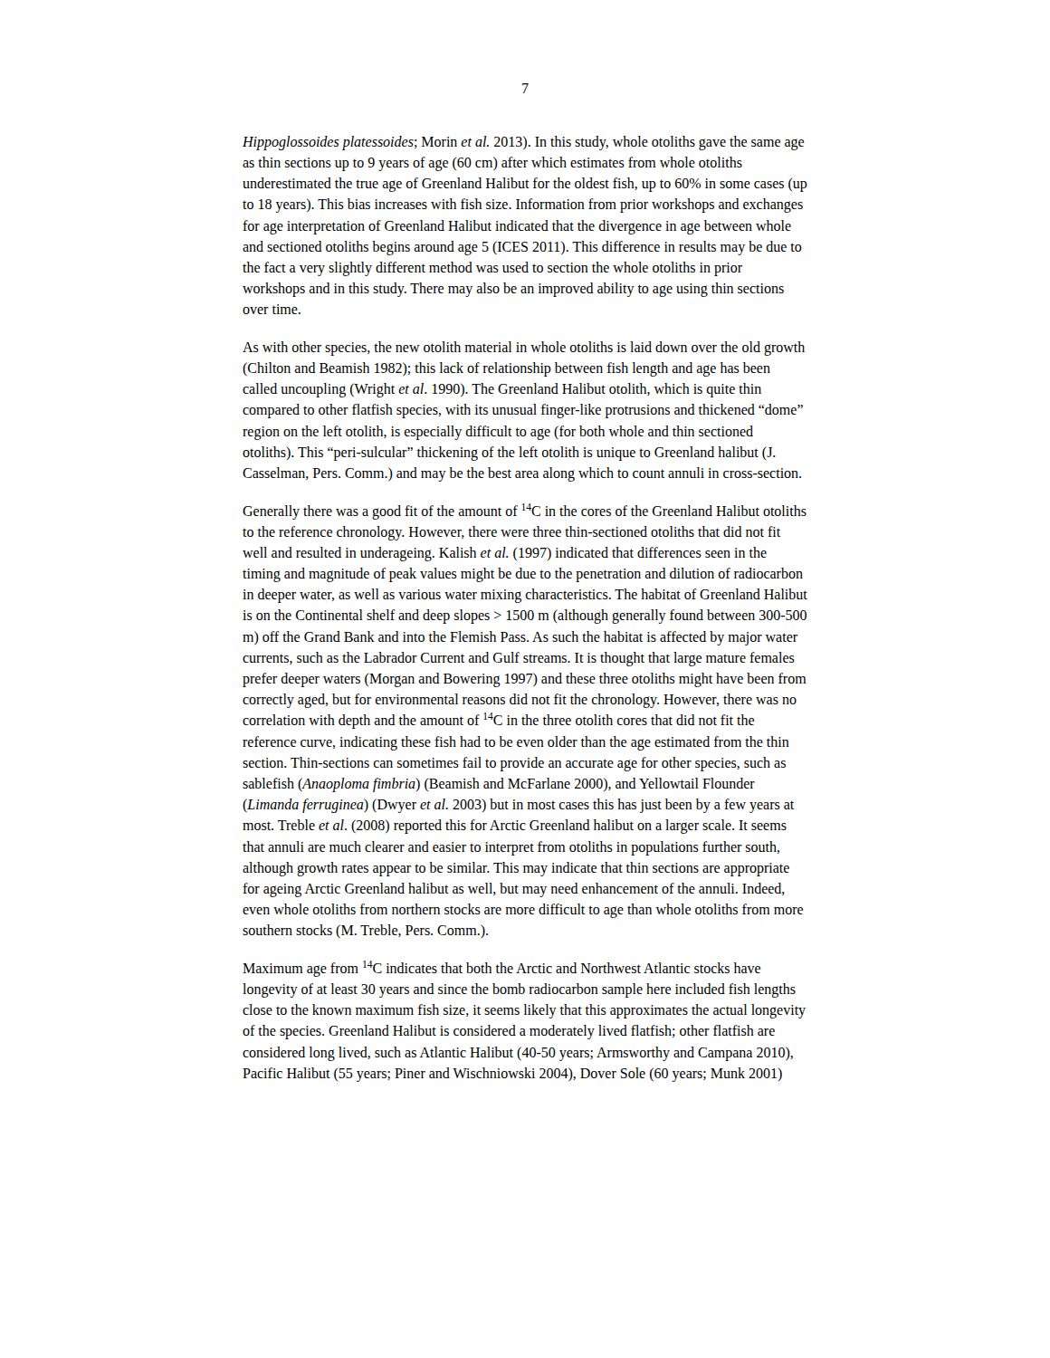7
Hippoglossoides platessoides; Morin et al. 2013). In this study, whole otoliths gave the same age as thin sections up to 9 years of age (60 cm) after which estimates from whole otoliths underestimated the true age of Greenland Halibut for the oldest fish, up to 60% in some cases (up to 18 years). This bias increases with fish size. Information from prior workshops and exchanges for age interpretation of Greenland Halibut indicated that the divergence in age between whole and sectioned otoliths begins around age 5 (ICES 2011). This difference in results may be due to the fact a very slightly different method was used to section the whole otoliths in prior workshops and in this study. There may also be an improved ability to age using thin sections over time.
As with other species, the new otolith material in whole otoliths is laid down over the old growth (Chilton and Beamish 1982); this lack of relationship between fish length and age has been called uncoupling (Wright et al. 1990). The Greenland Halibut otolith, which is quite thin compared to other flatfish species, with its unusual finger-like protrusions and thickened “dome” region on the left otolith, is especially difficult to age (for both whole and thin sectioned otoliths). This “peri-sulcular” thickening of the left otolith is unique to Greenland halibut (J. Casselman, Pers. Comm.) and may be the best area along which to count annuli in cross-section.
Generally there was a good fit of the amount of 14C in the cores of the Greenland Halibut otoliths to the reference chronology. However, there were three thin-sectioned otoliths that did not fit well and resulted in underageing. Kalish et al. (1997) indicated that differences seen in the timing and magnitude of peak values might be due to the penetration and dilution of radiocarbon in deeper water, as well as various water mixing characteristics. The habitat of Greenland Halibut is on the Continental shelf and deep slopes > 1500 m (although generally found between 300-500 m) off the Grand Bank and into the Flemish Pass. As such the habitat is affected by major water currents, such as the Labrador Current and Gulf streams. It is thought that large mature females prefer deeper waters (Morgan and Bowering 1997) and these three otoliths might have been from correctly aged, but for environmental reasons did not fit the chronology. However, there was no correlation with depth and the amount of 14C in the three otolith cores that did not fit the reference curve, indicating these fish had to be even older than the age estimated from the thin section. Thin-sections can sometimes fail to provide an accurate age for other species, such as sablefish (Anaoploma fimbria) (Beamish and McFarlane 2000), and Yellowtail Flounder (Limanda ferruginea) (Dwyer et al. 2003) but in most cases this has just been by a few years at most. Treble et al. (2008) reported this for Arctic Greenland halibut on a larger scale. It seems that annuli are much clearer and easier to interpret from otoliths in populations further south, although growth rates appear to be similar. This may indicate that thin sections are appropriate for ageing Arctic Greenland halibut as well, but may need enhancement of the annuli. Indeed, even whole otoliths from northern stocks are more difficult to age than whole otoliths from more southern stocks (M. Treble, Pers. Comm.).
Maximum age from 14C indicates that both the Arctic and Northwest Atlantic stocks have longevity of at least 30 years and since the bomb radiocarbon sample here included fish lengths close to the known maximum fish size, it seems likely that this approximates the actual longevity of the species. Greenland Halibut is considered a moderately lived flatfish; other flatfish are considered long lived, such as Atlantic Halibut (40-50 years; Armsworthy and Campana 2010), Pacific Halibut (55 years; Piner and Wischniowski 2004), Dover Sole (60 years; Munk 2001)